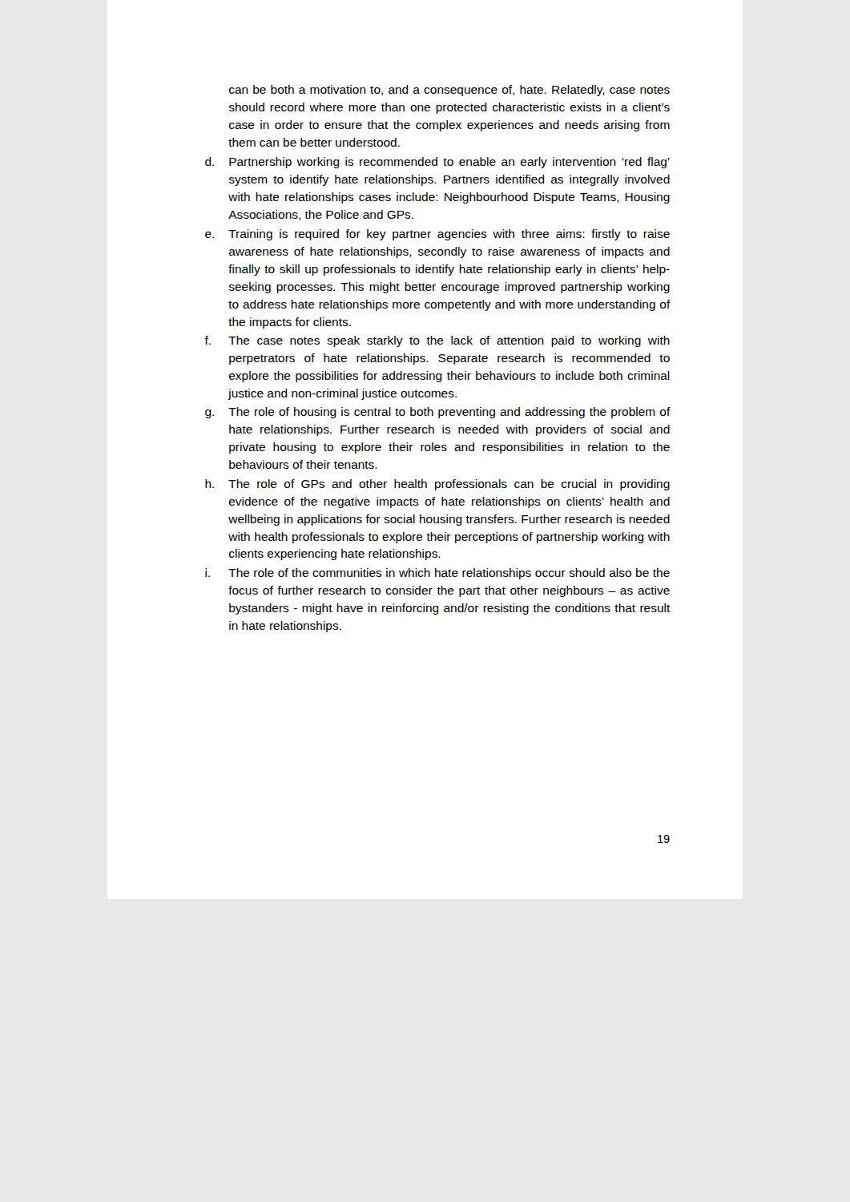can be both a motivation to, and a consequence of, hate. Relatedly, case notes should record where more than one protected characteristic exists in a client’s case in order to ensure that the complex experiences and needs arising from them can be better understood.
d. Partnership working is recommended to enable an early intervention ‘red flag’ system to identify hate relationships. Partners identified as integrally involved with hate relationships cases include: Neighbourhood Dispute Teams, Housing Associations, the Police and GPs.
e. Training is required for key partner agencies with three aims: firstly to raise awareness of hate relationships, secondly to raise awareness of impacts and finally to skill up professionals to identify hate relationship early in clients’ help-seeking processes. This might better encourage improved partnership working to address hate relationships more competently and with more understanding of the impacts for clients.
f. The case notes speak starkly to the lack of attention paid to working with perpetrators of hate relationships. Separate research is recommended to explore the possibilities for addressing their behaviours to include both criminal justice and non-criminal justice outcomes.
g. The role of housing is central to both preventing and addressing the problem of hate relationships. Further research is needed with providers of social and private housing to explore their roles and responsibilities in relation to the behaviours of their tenants.
h. The role of GPs and other health professionals can be crucial in providing evidence of the negative impacts of hate relationships on clients’ health and wellbeing in applications for social housing transfers. Further research is needed with health professionals to explore their perceptions of partnership working with clients experiencing hate relationships.
i. The role of the communities in which hate relationships occur should also be the focus of further research to consider the part that other neighbours – as active bystanders - might have in reinforcing and/or resisting the conditions that result in hate relationships.
19